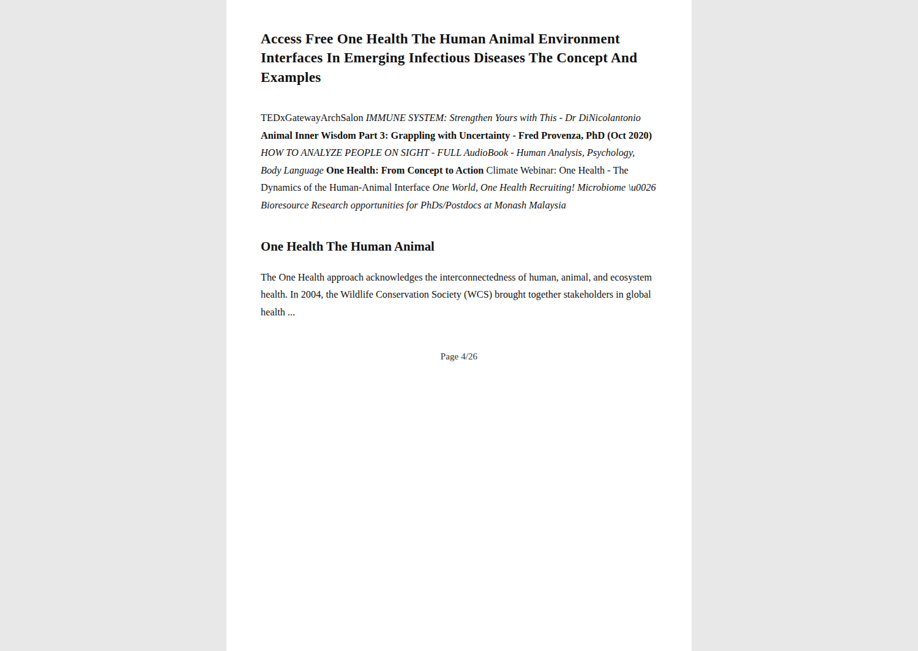Access Free One Health The Human Animal Environment Interfaces In Emerging Infectious Diseases The Concept And Examples
TEDxGatewayArchSalon IMMUNE SYSTEM: Strengthen Yours with This - Dr DiNicolantonio Animal Inner Wisdom Part 3: Grappling with Uncertainty - Fred Provenza, PhD (Oct 2020) HOW TO ANALYZE PEOPLE ON SIGHT - FULL AudioBook - Human Analysis, Psychology, Body Language One Health: From Concept to Action Climate Webinar: One Health - The Dynamics of the Human-Animal Interface One World, One Health Recruiting! Microbiome \u0026 Bioresource Research opportunities for PhDs/Postdocs at Monash Malaysia
One Health The Human Animal
The One Health approach acknowledges the interconnectedness of human, animal, and ecosystem health. In 2004, the Wildlife Conservation Society (WCS) brought together stakeholders in global health ...
Page 4/26